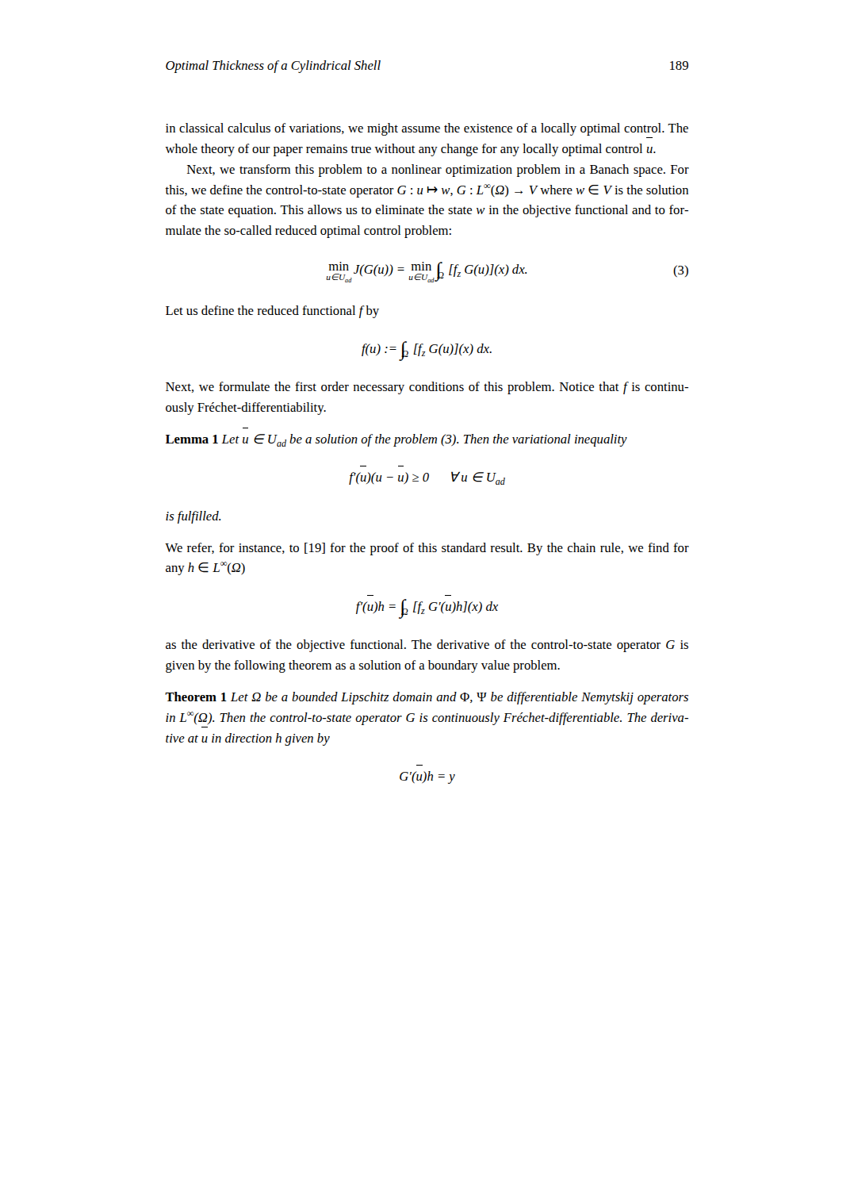Optimal Thickness of a Cylindrical Shell 189
in classical calculus of variations, we might assume the existence of a locally optimal control. The whole theory of our paper remains true without any change for any locally optimal control u.
Next, we transform this problem to a nonlinear optimization problem in a Banach space. For this, we define the control-to-state operator G : u ↦ w, G : L∞(Ω) → V where w ∈ V is the solution of the state equation. This allows us to eliminate the state w in the objective functional and to formulate the so-called reduced optimal control problem:
min u∈Uad J(G(u)) = min u∈Uad∫Ω[fz G(u)](x) dx. (3)
Let us define the reduced functional f by
f(u) := ∫Ω[fz G(u)](x) dx.
Next, we formulate the first order necessary conditions of this problem. Notice that f is continuously Fréchet-differentiability.
Lemma 1 Let u ∈ Uad be a solution of the problem (3). Then the variational inequality
f′(u)(u − u) ≥ 0 ∀ u ∈ Uad
is fulfilled.
We refer, for instance, to [19] for the proof of this standard result. By the chain rule, we find for any h ∈ L∞(Ω)
f′(u)h = ∫Ω[fz G′(u)h](x) dx
as the derivative of the objective functional. The derivative of the control-to-state operator G is given by the following theorem as a solution of a boundary value problem.
Theorem 1 Let Ω be a bounded Lipschitz domain and Φ, Ψ be differentiable Nemytskij operators in L∞(Ω). Then the control-to-state operator G is continuously Fréchet-differentiable. The derivative at u in direction h given by
G′(u)h = y